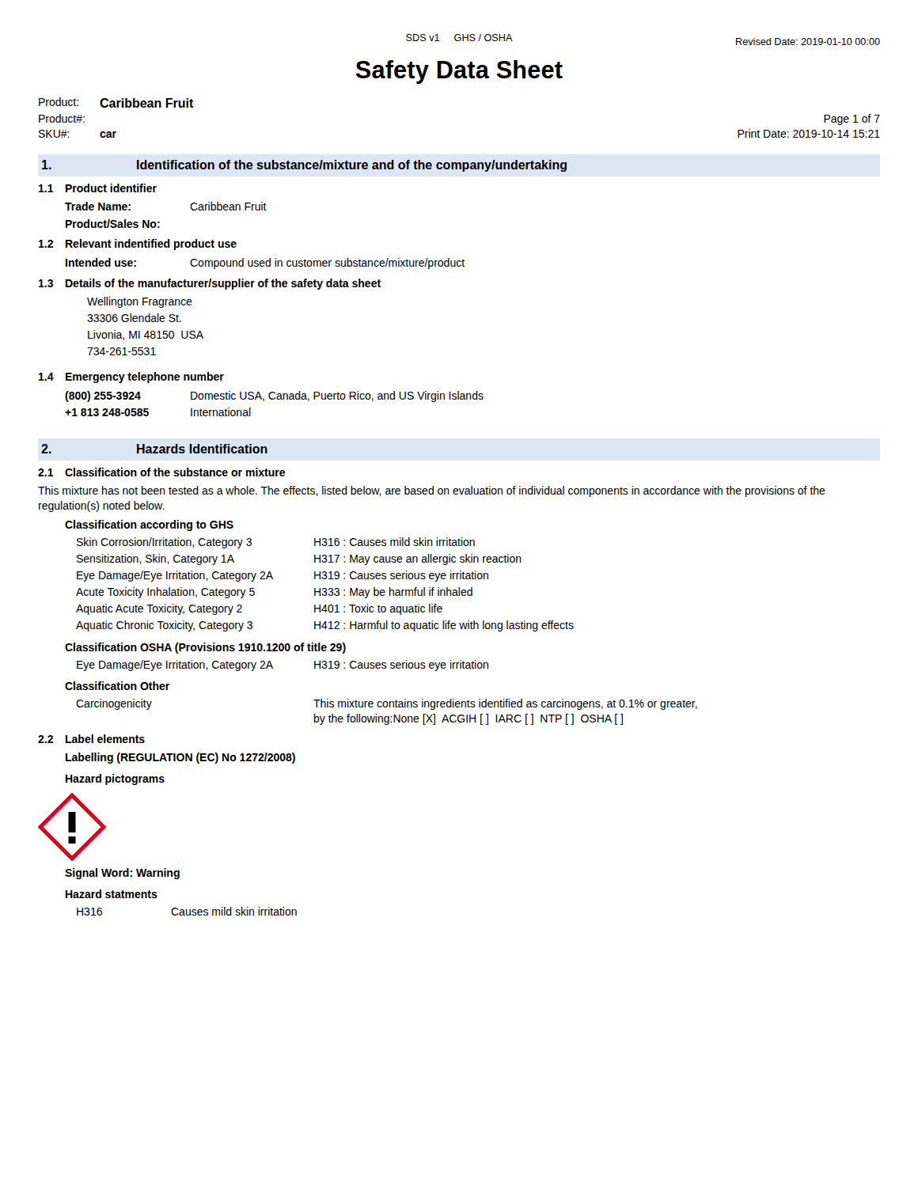SDS v1 GHS / OSHA
Revised Date: 2019-01-10 00:00
Safety Data Sheet
| Product: | Caribbean Fruit | |
| Product#: | | Page 1 of 7 |
| SKU#: | car | Print Date: 2019-10-14 15:21 |
1. Identification of the substance/mixture and of the company/undertaking
1.1 Product identifier
| Trade Name: | Caribbean Fruit |
Product/Sales No:
1.2 Relevant indentified product use
| Intended use: | Compound used in customer substance/mixture/product |
1.3 Details of the manufacturer/supplier of the safety data sheet
Wellington Fragrance
33306 Glendale St.
Livonia, MI 48150 USA
734-261-5531
1.4 Emergency telephone number
| (800) 255-3924 | Domestic USA, Canada, Puerto Rico, and US Virgin Islands |
| +1 813 248-0585 | International |
2. Hazards Identification
2.1 Classification of the substance or mixture
This mixture has not been tested as a whole. The effects, listed below, are based on evaluation of individual components in accordance with the provisions of the regulation(s) noted below.
Classification according to GHS
| Skin Corrosion/Irritation, Category 3 | H316 : Causes mild skin irritation |
| Sensitization, Skin, Category 1A | H317 : May cause an allergic skin reaction |
| Eye Damage/Eye Irritation, Category 2A | H319 : Causes serious eye irritation |
| Acute Toxicity Inhalation, Category 5 | H333 : May be harmful if inhaled |
| Aquatic Acute Toxicity, Category 2 | H401 : Toxic to aquatic life |
| Aquatic Chronic Toxicity, Category 3 | H412 : Harmful to aquatic life with long lasting effects |
Classification OSHA (Provisions 1910.1200 of title 29)
| Eye Damage/Eye Irritation, Category 2A | H319 : Causes serious eye irritation |
Classification Other
| Carcinogenicity | This mixture contains ingredients identified as carcinogens, at 0.1% or greater, by the following:None [X] ACGIH [ ] IARC [ ] NTP [ ] OSHA [ ] |
2.2 Label elements
Labelling (REGULATION (EC) No 1272/2008)
Hazard pictograms
Signal Word: Warning
Hazard statments
| H316 | Causes mild skin irritation |